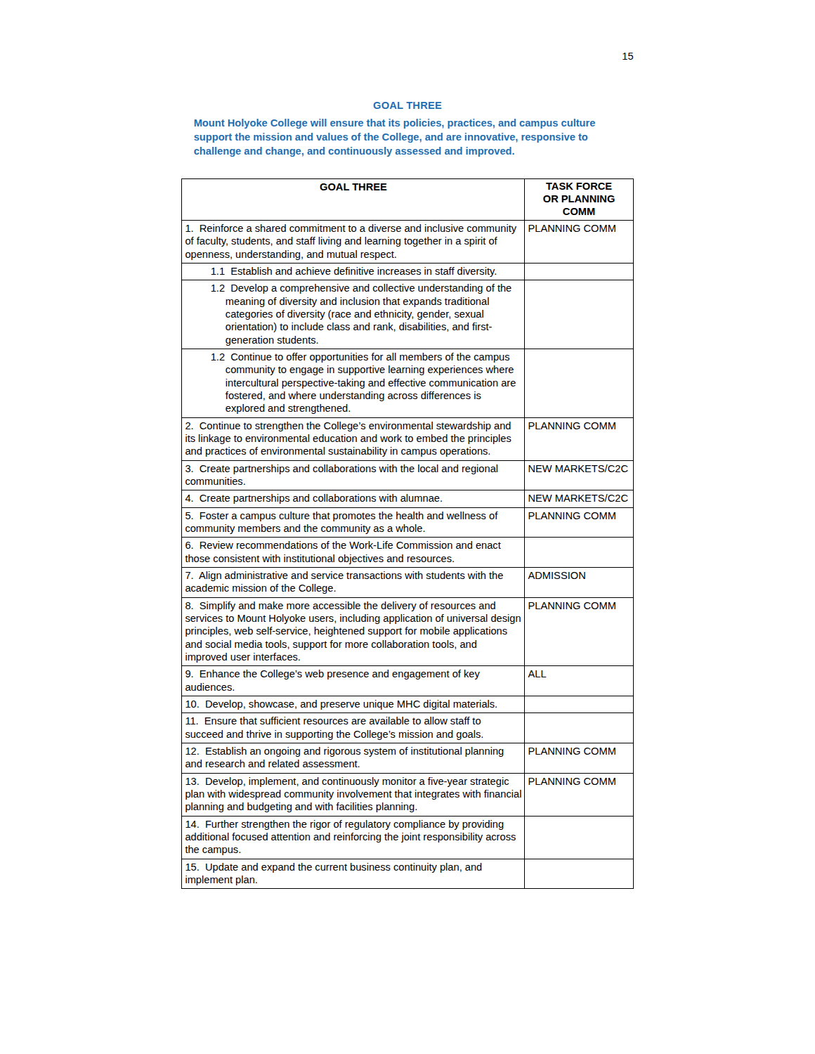15
GOAL THREE
Mount Holyoke College will ensure that its policies, practices, and campus culture support the mission and values of the College, and are innovative, responsive to challenge and change, and continuously assessed and improved.
| GOAL THREE | TASK FORCE OR PLANNING COMM |
| --- | --- |
| 1. Reinforce a shared commitment to a diverse and inclusive community of faculty, students, and staff living and learning together in a spirit of openness, understanding, and mutual respect. | PLANNING COMM |
| 1.1 Establish and achieve definitive increases in staff diversity. | |
| 1.2 Develop a comprehensive and collective understanding of the meaning of diversity and inclusion that expands traditional categories of diversity (race and ethnicity, gender, sexual orientation) to include class and rank, disabilities, and first-generation students. | |
| 1.2 Continue to offer opportunities for all members of the campus community to engage in supportive learning experiences where intercultural perspective-taking and effective communication are fostered, and where understanding across differences is explored and strengthened. | |
| 2. Continue to strengthen the College’s environmental stewardship and its linkage to environmental education and work to embed the principles and practices of environmental sustainability in campus operations. | PLANNING COMM |
| 3. Create partnerships and collaborations with the local and regional communities. | NEW MARKETS/C2C |
| 4. Create partnerships and collaborations with alumnae. | NEW MARKETS/C2C |
| 5. Foster a campus culture that promotes the health and wellness of community members and the community as a whole. | PLANNING COMM |
| 6. Review recommendations of the Work-Life Commission and enact those consistent with institutional objectives and resources. | |
| 7. Align administrative and service transactions with students with the academic mission of the College. | ADMISSION |
| 8. Simplify and make more accessible the delivery of resources and services to Mount Holyoke users, including application of universal design principles, web self-service, heightened support for mobile applications and social media tools, support for more collaboration tools, and improved user interfaces. | PLANNING COMM |
| 9. Enhance the College’s web presence and engagement of key audiences. | ALL |
| 10. Develop, showcase, and preserve unique MHC digital materials. | |
| 11. Ensure that sufficient resources are available to allow staff to succeed and thrive in supporting the College’s mission and goals. | |
| 12. Establish an ongoing and rigorous system of institutional planning and research and related assessment. | PLANNING COMM |
| 13. Develop, implement, and continuously monitor a five-year strategic plan with widespread community involvement that integrates with financial planning and budgeting and with facilities planning. | PLANNING COMM |
| 14. Further strengthen the rigor of regulatory compliance by providing additional focused attention and reinforcing the joint responsibility across the campus. | |
| 15. Update and expand the current business continuity plan, and implement plan. | |